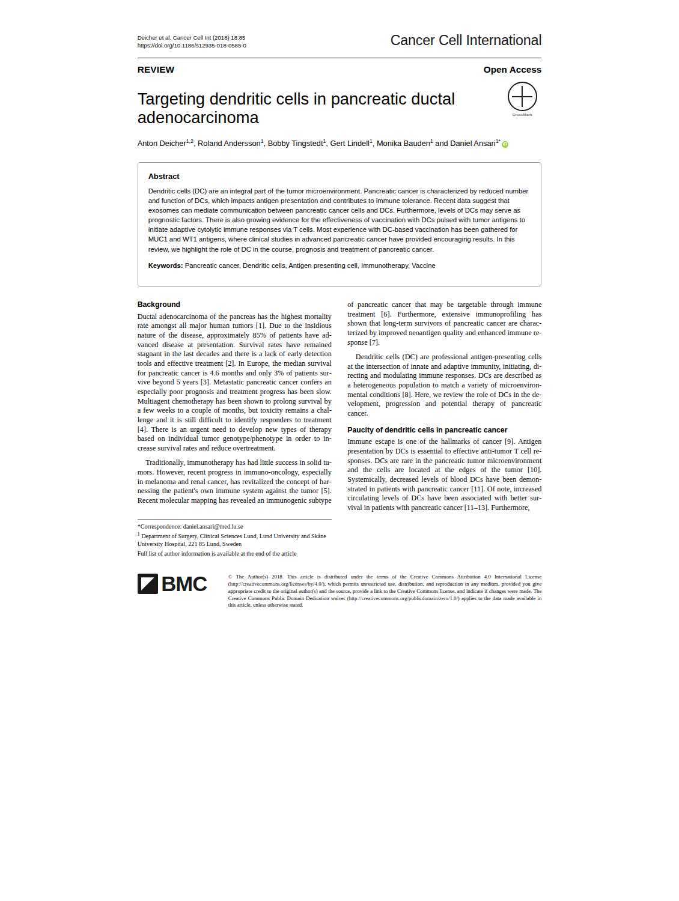Deicher et al. Cancer Cell Int (2018) 18:85
https://doi.org/10.1186/s12935-018-0585-0
Cancer Cell International
REVIEW
Open Access
CrossMark
Targeting dendritic cells in pancreatic ductal adenocarcinoma
Anton Deicher1,2, Roland Andersson1, Bobby Tingstedt1, Gert Lindell1, Monika Bauden1 and Daniel Ansari1*iD
Abstract
Dendritic cells (DC) are an integral part of the tumor microenvironment. Pancreatic cancer is characterized by reduced number and function of DCs, which impacts antigen presentation and contributes to immune tolerance. Recent data suggest that exosomes can mediate communication between pancreatic cancer cells and DCs. Furthermore, levels of DCs may serve as prognostic factors. There is also growing evidence for the effectiveness of vaccination with DCs pulsed with tumor antigens to initiate adaptive cytolytic immune responses via T cells. Most experience with DC-based vaccination has been gathered for MUC1 and WT1 antigens, where clinical studies in advanced pancreatic cancer have provided encouraging results. In this review, we highlight the role of DC in the course, prognosis and treatment of pancreatic cancer.
Keywords: Pancreatic cancer, Dendritic cells, Antigen presenting cell, Immunotherapy, Vaccine
Background
Ductal adenocarcinoma of the pancreas has the highest mortality rate amongst all major human tumors [1]. Due to the insidious nature of the disease, approximately 85% of patients have advanced disease at presentation. Survival rates have remained stagnant in the last decades and there is a lack of early detection tools and effective treatment [2]. In Europe, the median survival for pancreatic cancer is 4.6 months and only 3% of patients survive beyond 5 years [3]. Metastatic pancreatic cancer confers an especially poor prognosis and treatment progress has been slow. Multiagent chemotherapy has been shown to prolong survival by a few weeks to a couple of months, but toxicity remains a challenge and it is still difficult to identify responders to treatment [4]. There is an urgent need to develop new types of therapy based on individual tumor genotype/phenotype in order to increase survival rates and reduce overtreatment.
Traditionally, immunotherapy has had little success in solid tumors. However, recent progress in immuno-oncology, especially in melanoma and renal cancer, has revitalized the concept of harnessing the patient's own immune system against the tumor [5]. Recent molecular mapping has revealed an immunogenic subtype of pancreatic cancer that may be targetable through immune treatment [6]. Furthermore, extensive immunoprofiling has shown that long-term survivors of pancreatic cancer are characterized by improved neoantigen quality and enhanced immune response [7].
Dendritic cells (DC) are professional antigen-presenting cells at the intersection of innate and adaptive immunity, initiating, directing and modulating immune responses. DCs are described as a heterogeneous population to match a variety of microenvironmental conditions [8]. Here, we review the role of DCs in the development, progression and potential therapy of pancreatic cancer.
Paucity of dendritic cells in pancreatic cancer
Immune escape is one of the hallmarks of cancer [9]. Antigen presentation by DCs is essential to effective anti-tumor T cell responses. DCs are rare in the pancreatic tumor microenvironment and the cells are located at the edges of the tumor [10]. Systemically, decreased levels of blood DCs have been demonstrated in patients with pancreatic cancer [11]. Of note, increased circulating levels of DCs have been associated with better survival in patients with pancreatic cancer [11–13]. Furthermore,
*Correspondence: daniel.ansari@med.lu.se
1 Department of Surgery, Clinical Sciences Lund, Lund University and Skåne University Hospital, 221 85 Lund, Sweden
Full list of author information is available at the end of the article
BMC
© The Author(s) 2018. This article is distributed under the terms of the Creative Commons Attribution 4.0 International License (http://creativecommons.org/licenses/by/4.0/), which permits unrestricted use, distribution, and reproduction in any medium, provided you give appropriate credit to the original author(s) and the source, provide a link to the Creative Commons license, and indicate if changes were made. The Creative Commons Public Domain Dedication waiver (http://creativecommons.org/publicdomain/zero/1.0/) applies to the data made available in this article, unless otherwise stated.